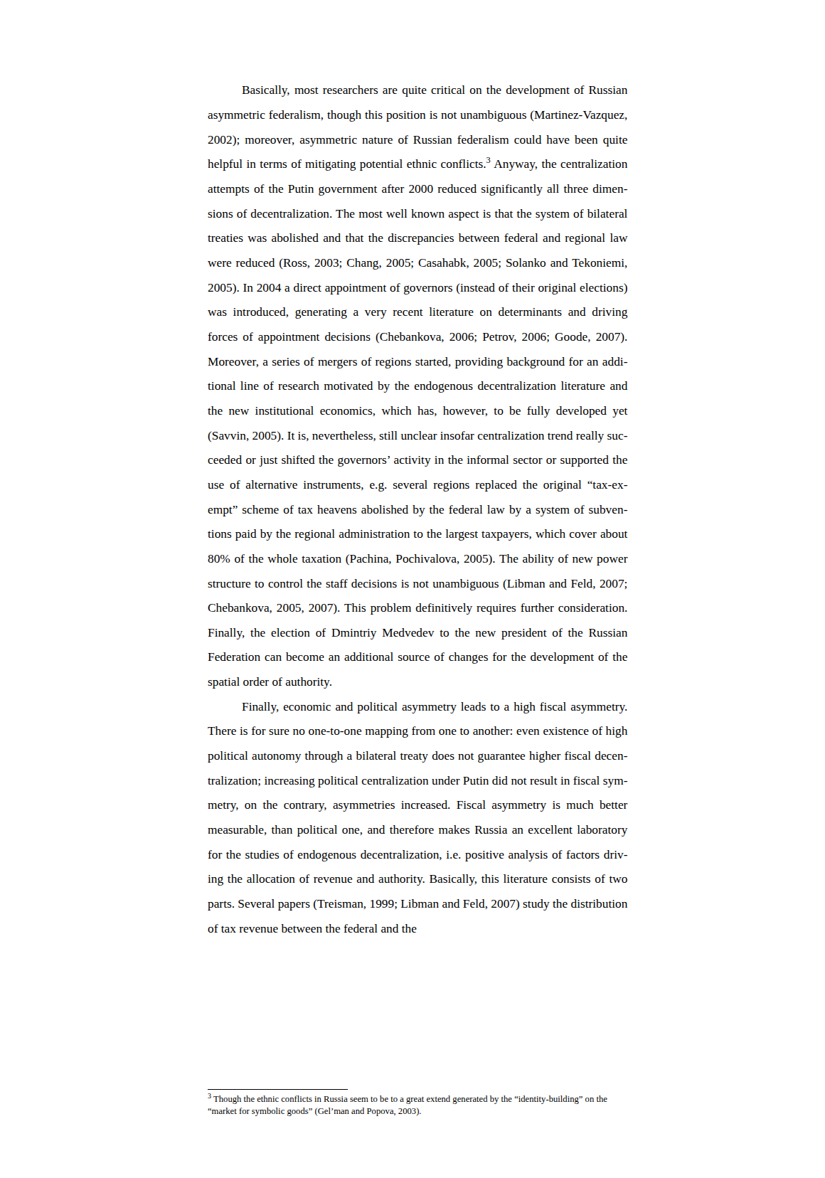Basically, most researchers are quite critical on the development of Russian asymmetric federalism, though this position is not unambiguous (Martinez-Vazquez, 2002); moreover, asymmetric nature of Russian federalism could have been quite helpful in terms of mitigating potential ethnic conflicts.3 Anyway, the centralization attempts of the Putin government after 2000 reduced significantly all three dimensions of decentralization. The most well known aspect is that the system of bilateral treaties was abolished and that the discrepancies between federal and regional law were reduced (Ross, 2003; Chang, 2005; Casahabk, 2005; Solanko and Tekoniemi, 2005). In 2004 a direct appointment of governors (instead of their original elections) was introduced, generating a very recent literature on determinants and driving forces of appointment decisions (Chebankova, 2006; Petrov, 2006; Goode, 2007). Moreover, a series of mergers of regions started, providing background for an additional line of research motivated by the endogenous decentralization literature and the new institutional economics, which has, however, to be fully developed yet (Savvin, 2005). It is, nevertheless, still unclear insofar centralization trend really succeeded or just shifted the governors’ activity in the informal sector or supported the use of alternative instruments, e.g. several regions replaced the original “tax-exempt” scheme of tax heavens abolished by the federal law by a system of subventions paid by the regional administration to the largest taxpayers, which cover about 80% of the whole taxation (Pachina, Pochivalova, 2005). The ability of new power structure to control the staff decisions is not unambiguous (Libman and Feld, 2007; Chebankova, 2005, 2007). This problem definitively requires further consideration. Finally, the election of Dmintriy Medvedev to the new president of the Russian Federation can become an additional source of changes for the development of the spatial order of authority.
Finally, economic and political asymmetry leads to a high fiscal asymmetry. There is for sure no one-to-one mapping from one to another: even existence of high political autonomy through a bilateral treaty does not guarantee higher fiscal decentralization; increasing political centralization under Putin did not result in fiscal symmetry, on the contrary, asymmetries increased. Fiscal asymmetry is much better measurable, than political one, and therefore makes Russia an excellent laboratory for the studies of endogenous decentralization, i.e. positive analysis of factors driving the allocation of revenue and authority. Basically, this literature consists of two parts. Several papers (Treisman, 1999; Libman and Feld, 2007) study the distribution of tax revenue between the federal and the
3 Though the ethnic conflicts in Russia seem to be to a great extend generated by the “identity-building” on the “market for symbolic goods” (Gel’man and Popova, 2003).